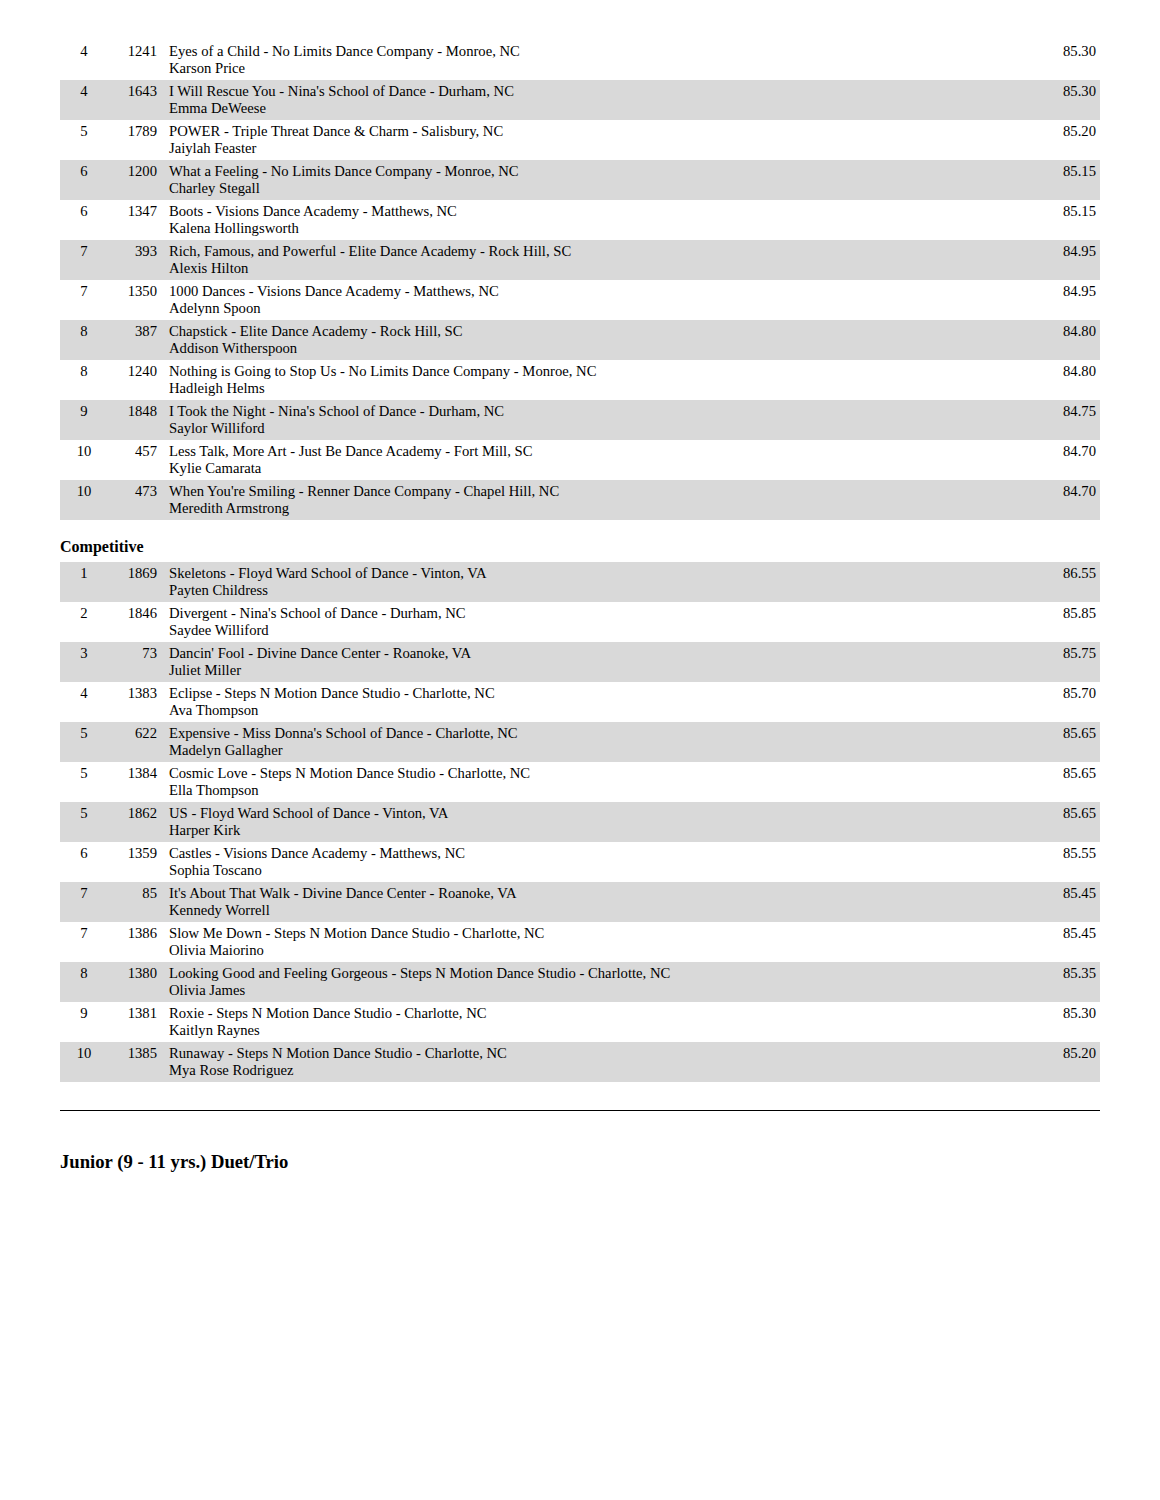| 4 | 1241 | Eyes of a Child - No Limits Dance Company - Monroe, NC Karson Price | 85.30 |
| 4 | 1643 | I Will Rescue You - Nina's School of Dance - Durham, NC Emma DeWeese | 85.30 |
| 5 | 1789 | POWER - Triple Threat Dance & Charm - Salisbury, NC Jaiylah Feaster | 85.20 |
| 6 | 1200 | What a Feeling - No Limits Dance Company - Monroe, NC Charley Stegall | 85.15 |
| 6 | 1347 | Boots - Visions Dance Academy - Matthews, NC Kalena Hollingsworth | 85.15 |
| 7 | 393 | Rich, Famous, and Powerful - Elite Dance Academy - Rock Hill, SC Alexis Hilton | 84.95 |
| 7 | 1350 | 1000 Dances - Visions Dance Academy - Matthews, NC Adelynn Spoon | 84.95 |
| 8 | 387 | Chapstick - Elite Dance Academy - Rock Hill, SC Addison Witherspoon | 84.80 |
| 8 | 1240 | Nothing is Going to Stop Us - No Limits Dance Company - Monroe, NC Hadleigh Helms | 84.80 |
| 9 | 1848 | I Took the Night - Nina's School of Dance - Durham, NC Saylor Williford | 84.75 |
| 10 | 457 | Less Talk, More Art - Just Be Dance Academy - Fort Mill, SC Kylie Camarata | 84.70 |
| 10 | 473 | When You're Smiling - Renner Dance Company - Chapel Hill, NC Meredith Armstrong | 84.70 |
Competitive
| 1 | 1869 | Skeletons - Floyd Ward School of Dance - Vinton, VA Payten Childress | 86.55 |
| 2 | 1846 | Divergent - Nina's School of Dance - Durham, NC Saydee Williford | 85.85 |
| 3 | 73 | Dancin' Fool - Divine Dance Center - Roanoke, VA Juliet Miller | 85.75 |
| 4 | 1383 | Eclipse - Steps N Motion Dance Studio - Charlotte, NC Ava Thompson | 85.70 |
| 5 | 622 | Expensive - Miss Donna's School of Dance - Charlotte, NC Madelyn Gallagher | 85.65 |
| 5 | 1384 | Cosmic Love - Steps N Motion Dance Studio - Charlotte, NC Ella Thompson | 85.65 |
| 5 | 1862 | US - Floyd Ward School of Dance - Vinton, VA Harper Kirk | 85.65 |
| 6 | 1359 | Castles - Visions Dance Academy - Matthews, NC Sophia Toscano | 85.55 |
| 7 | 85 | It's About That Walk - Divine Dance Center - Roanoke, VA Kennedy Worrell | 85.45 |
| 7 | 1386 | Slow Me Down - Steps N Motion Dance Studio - Charlotte, NC Olivia Maiorino | 85.45 |
| 8 | 1380 | Looking Good and Feeling Gorgeous - Steps N Motion Dance Studio - Charlotte, NC Olivia James | 85.35 |
| 9 | 1381 | Roxie - Steps N Motion Dance Studio - Charlotte, NC Kaitlyn Raynes | 85.30 |
| 10 | 1385 | Runaway - Steps N Motion Dance Studio - Charlotte, NC Mya Rose Rodriguez | 85.20 |
Junior (9 - 11 yrs.) Duet/Trio